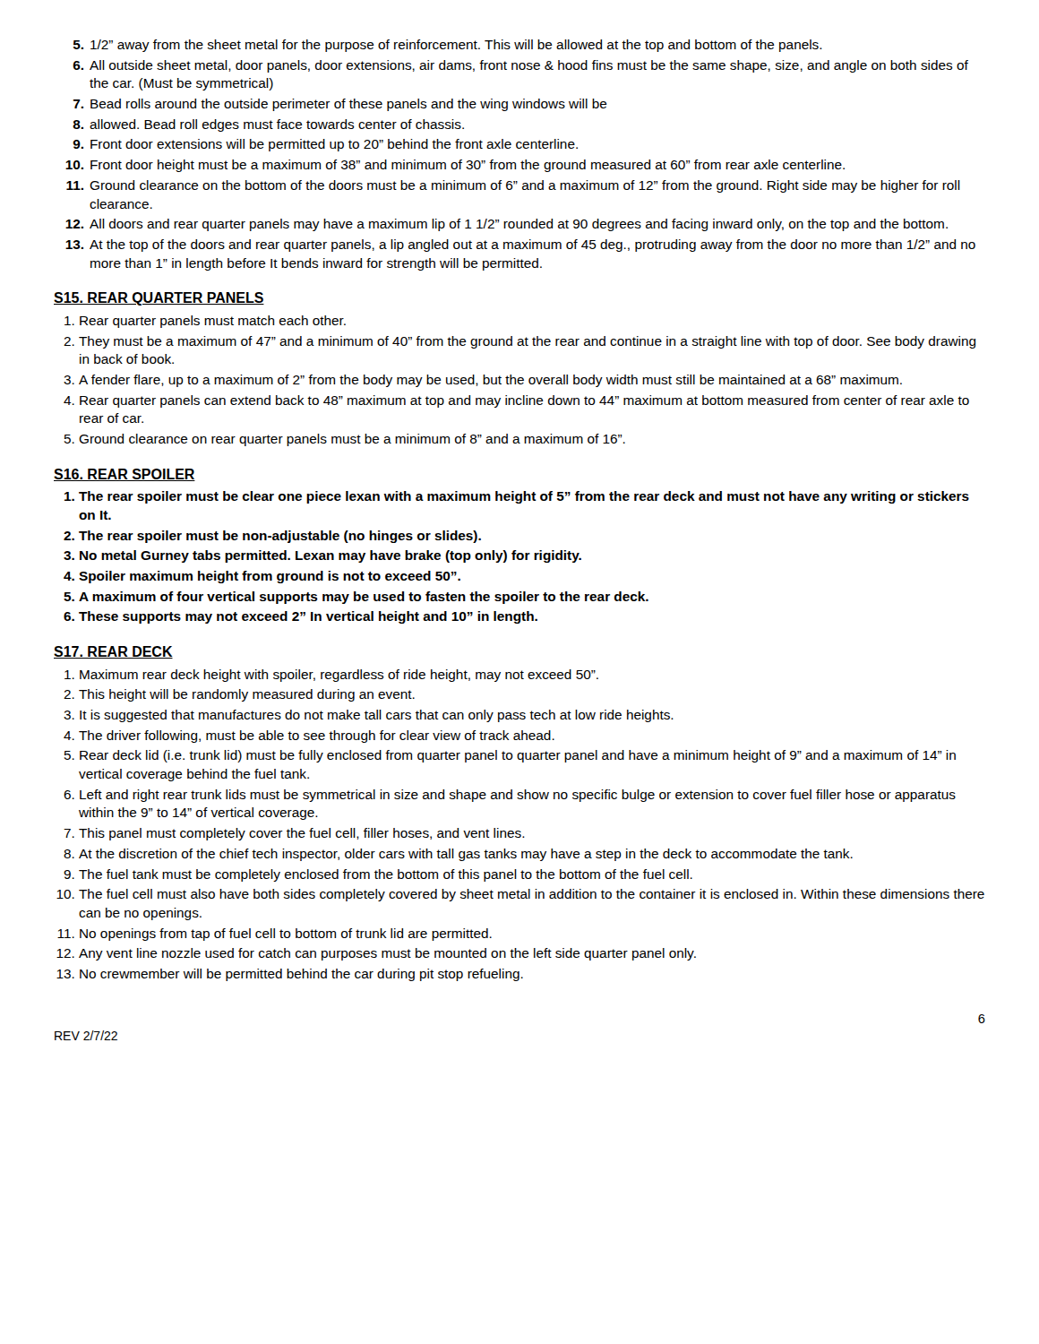5. 1/2” away from the sheet metal for the purpose of reinforcement. This will be allowed at the top and bottom of the panels.
6. All outside sheet metal, door panels, door extensions, air dams, front nose & hood fins must be the same shape, size, and angle on both sides of the car. (Must be symmetrical)
7. Bead rolls around the outside perimeter of these panels and the wing windows will be
8. allowed. Bead roll edges must face towards center of chassis.
9. Front door extensions will be permitted up to 20” behind the front axle centerline.
10. Front door height must be a maximum of 38” and minimum of 30” from the ground measured at 60” from rear axle centerline.
11. Ground clearance on the bottom of the doors must be a minimum of 6” and a maximum of 12” from the ground. Right side may be higher for roll clearance.
12. All doors and rear quarter panels may have a maximum lip of 1 1/2” rounded at 90 degrees and facing inward only, on the top and the bottom.
13. At the top of the doors and rear quarter panels, a lip angled out at a maximum of 45 deg., protruding away from the door no more than 1/2” and no more than 1” in length before It bends inward for strength will be permitted.
S15. REAR QUARTER PANELS
Rear quarter panels must match each other.
They must be a maximum of 47” and a minimum of 40” from the ground at the rear and continue in a straight line with top of door. See body drawing in back of book.
A fender flare, up to a maximum of 2” from the body may be used, but the overall body width must still be maintained at a 68” maximum.
Rear quarter panels can extend back to 48” maximum at top and may incline down to 44” maximum at bottom measured from center of rear axle to rear of car.
Ground clearance on rear quarter panels must be a minimum of 8” and a maximum of 16”.
S16. REAR SPOILER
The rear spoiler must be clear one piece lexan with a maximum height of 5” from the rear deck and must not have any writing or stickers on It.
The rear spoiler must be non-adjustable (no hinges or slides).
No metal Gurney tabs permitted. Lexan may have brake (top only) for rigidity.
Spoiler maximum height from ground is not to exceed 50”.
A maximum of four vertical supports may be used to fasten the spoiler to the rear deck.
These supports may not exceed 2” In vertical height and 10” in length.
S17. REAR DECK
Maximum rear deck height with spoiler, regardless of ride height, may not exceed 50”.
This height will be randomly measured during an event.
It is suggested that manufactures do not make tall cars that can only pass tech at low ride heights.
The driver following, must be able to see through for clear view of track ahead.
Rear deck lid (i.e. trunk lid) must be fully enclosed from quarter panel to quarter panel and have a minimum height of 9” and a maximum of 14” in vertical coverage behind the fuel tank.
Left and right rear trunk lids must be symmetrical in size and shape and show no specific bulge or extension to cover fuel filler hose or apparatus within the 9” to 14” of vertical coverage.
This panel must completely cover the fuel cell, filler hoses, and vent lines.
At the discretion of the chief tech inspector, older cars with tall gas tanks may have a step in the deck to accommodate the tank.
The fuel tank must be completely enclosed from the bottom of this panel to the bottom of the fuel cell.
The fuel cell must also have both sides completely covered by sheet metal in addition to the container it is enclosed in. Within these dimensions there can be no openings.
No openings from tap of fuel cell to bottom of trunk lid are permitted.
Any vent line nozzle used for catch can purposes must be mounted on the left side quarter panel only.
No crewmember will be permitted behind the car during pit stop refueling.
6
REV 2/7/22